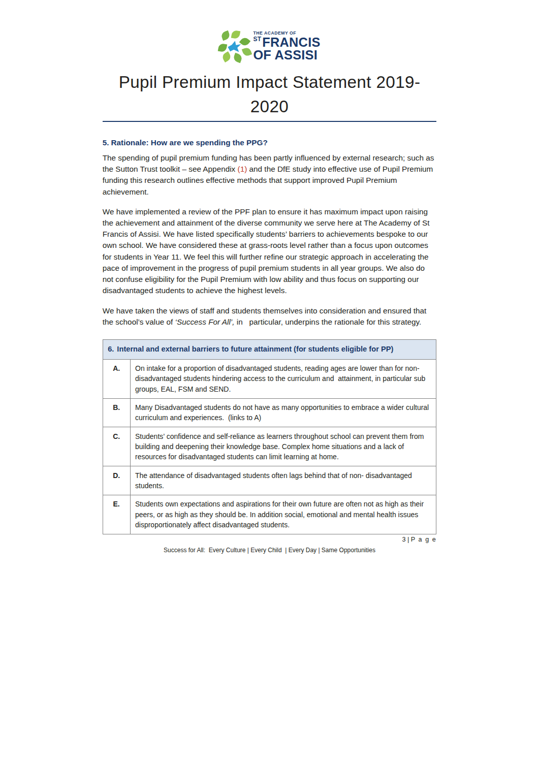THE ACADEMY OF ST FRANCIS OF ASSISI
Pupil Premium Impact Statement 2019-2020
5. Rationale: How are we spending the PPG?
The spending of pupil premium funding has been partly influenced by external research; such as the Sutton Trust toolkit – see Appendix (1) and the DfE study into effective use of Pupil Premium funding this research outlines effective methods that support improved Pupil Premium achievement.
We have implemented a review of the PPF plan to ensure it has maximum impact upon raising the achievement and attainment of the diverse community we serve here at The Academy of St Francis of Assisi. We have listed specifically students’ barriers to achievements bespoke to our own school. We have considered these at grass-roots level rather than a focus upon outcomes for students in Year 11. We feel this will further refine our strategic approach in accelerating the pace of improvement in the progress of pupil premium students in all year groups. We also do not confuse eligibility for the Pupil Premium with low ability and thus focus on supporting our disadvantaged students to achieve the highest levels.
We have taken the views of staff and students themselves into consideration and ensured that the school’s value of ‘Success For All’, in particular, underpins the rationale for this strategy.
| 6. Internal and external barriers to future attainment (for students eligible for PP) |
| --- |
| A. | On intake for a proportion of disadvantaged students, reading ages are lower than for non-disadvantaged students hindering access to the curriculum and attainment, in particular sub groups, EAL, FSM and SEND. |
| B. | Many Disadvantaged students do not have as many opportunities to embrace a wider cultural curriculum and experiences. (links to A) |
| C. | Students’ confidence and self-reliance as learners throughout school can prevent them from building and deepening their knowledge base. Complex home situations and a lack of resources for disadvantaged students can limit learning at home. |
| D. | The attendance of disadvantaged students often lags behind that of non- disadvantaged students. |
| E. | Students own expectations and aspirations for their own future are often not as high as their peers, or as high as they should be. In addition social, emotional and mental health issues disproportionately affect disadvantaged students. |
3 | P a g e
Success for All: Every Culture | Every Child | Every Day | Same Opportunities